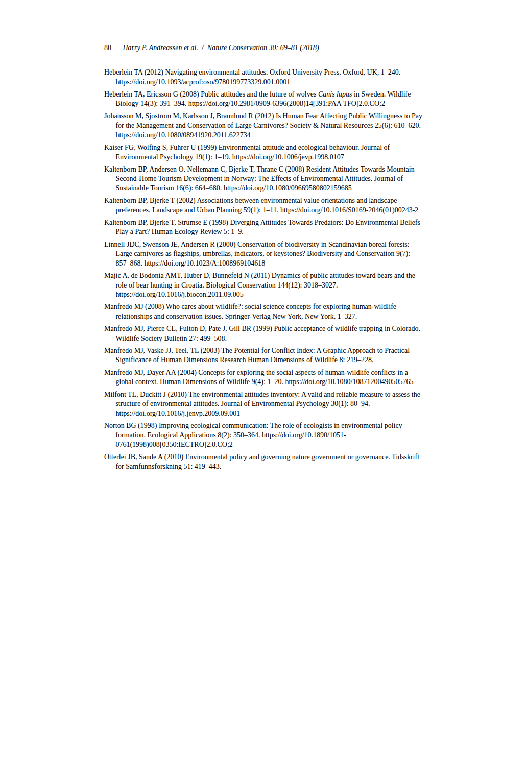80 Harry P. Andreassen et al. / Nature Conservation 30: 69–81 (2018)
Heberlein TA (2012) Navigating environmental attitudes. Oxford University Press, Oxford, UK, 1–240. https://doi.org/10.1093/acprof:oso/9780199773329.001.0001
Heberlein TA, Ericsson G (2008) Public attitudes and the future of wolves Canis lupus in Sweden. Wildlife Biology 14(3): 391–394. https://doi.org/10.2981/0909-6396(2008)14[391:PAA TFO]2.0.CO;2
Johansson M, Sjostrom M, Karlsson J, Brannlund R (2012) Is Human Fear Affecting Public Willingness to Pay for the Management and Conservation of Large Carnivores? Society & Natural Resources 25(6): 610–620. https://doi.org/10.1080/08941920.2011.622734
Kaiser FG, Wolfing S, Fuhrer U (1999) Environmental attitude and ecological behaviour. Journal of Environmental Psychology 19(1): 1–19. https://doi.org/10.1006/jevp.1998.0107
Kaltenborn BP, Andersen O, Nellemann C, Bjerke T, Thrane C (2008) Resident Attitudes Towards Mountain Second-Home Tourism Development in Norway: The Effects of Environmental Attitudes. Journal of Sustainable Tourism 16(6): 664–680. https://doi.org/10.1080/09669580802159685
Kaltenborn BP, Bjerke T (2002) Associations between environmental value orientations and landscape preferences. Landscape and Urban Planning 59(1): 1–11. https://doi.org/10.1016/S0169-2046(01)00243-2
Kaltenborn BP, Bjerke T, Strumse E (1998) Diverging Attitudes Towards Predators: Do Environmental Beliefs Play a Part? Human Ecology Review 5: 1–9.
Linnell JDC, Swenson JE, Andersen R (2000) Conservation of biodiversity in Scandinavian boreal forests: Large carnivores as flagships, umbrellas, indicators, or keystones? Biodiversity and Conservation 9(7): 857–868. https://doi.org/10.1023/A:1008969104618
Majic A, de Bodonia AMT, Huber D, Bunnefeld N (2011) Dynamics of public attitudes toward bears and the role of bear hunting in Croatia. Biological Conservation 144(12): 3018–3027. https://doi.org/10.1016/j.biocon.2011.09.005
Manfredo MJ (2008) Who cares about wildlife?: social science concepts for exploring human-wildlife relationships and conservation issues. Springer-Verlag New York, New York, 1–327.
Manfredo MJ, Pierce CL, Fulton D, Pate J, Gill BR (1999) Public acceptance of wildlife trapping in Colorado. Wildlife Society Bulletin 27: 499–508.
Manfredo MJ, Vaske JJ, Teel, TL (2003) The Potential for Conflict Index: A Graphic Approach to Practical Significance of Human Dimensions Research Human Dimensions of Wildlife 8: 219–228.
Manfredo MJ, Dayer AA (2004) Concepts for exploring the social aspects of human-wildlife conflicts in a global context. Human Dimensions of Wildlife 9(4): 1–20. https://doi.org/10.1080/10871200490505765
Milfont TL, Duckitt J (2010) The environmental attitudes inventory: A valid and reliable measure to assess the structure of environmental attitudes. Journal of Environmental Psychology 30(1): 80–94. https://doi.org/10.1016/j.jenvp.2009.09.001
Norton BG (1998) Improving ecological communication: The role of ecologists in environmental policy formation. Ecological Applications 8(2): 350–364. https://doi.org/10.1890/1051-0761(1998)008[0350:IECTRO]2.0.CO;2
Otterlei JB, Sande A (2010) Environmental policy and governing nature government or governance. Tidsskrift for Samfunnsforskning 51: 419–443.